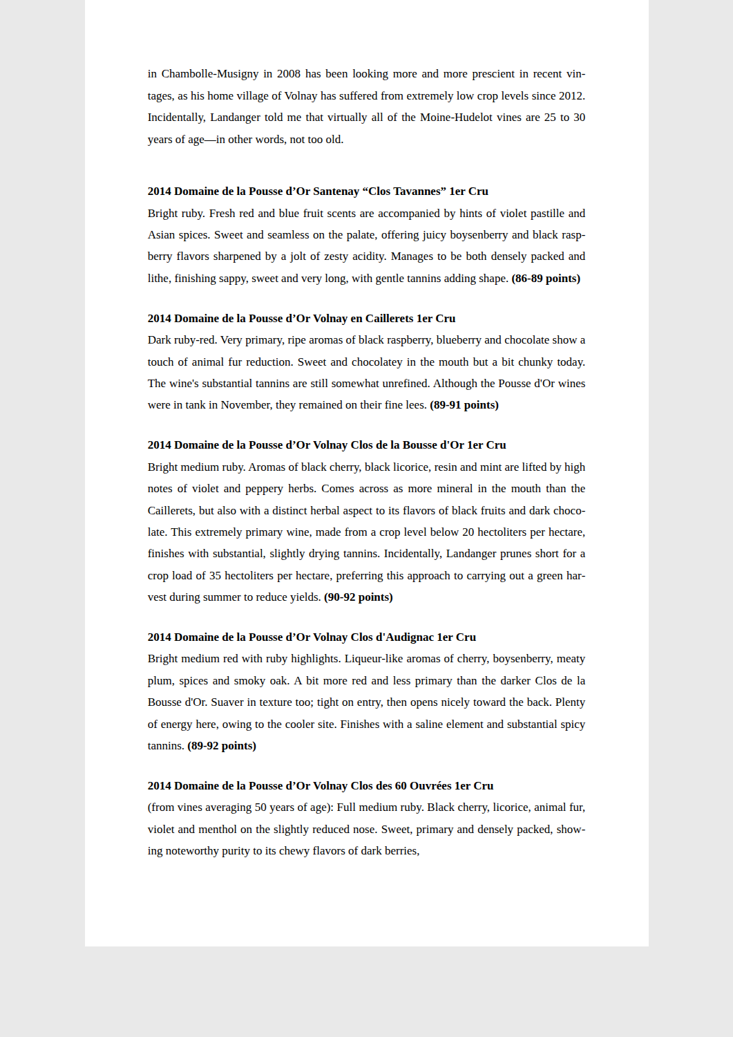in Chambolle-Musigny in 2008 has been looking more and more prescient in recent vintages, as his home village of Volnay has suffered from extremely low crop levels since 2012. Incidentally, Landanger told me that virtually all of the Moine-Hudelot vines are 25 to 30 years of age—in other words, not too old.
2014 Domaine de la Pousse d’Or Santenay “Clos Tavannes” 1er Cru
Bright ruby. Fresh red and blue fruit scents are accompanied by hints of violet pastille and Asian spices. Sweet and seamless on the palate, offering juicy boysenberry and black raspberry flavors sharpened by a jolt of zesty acidity. Manages to be both densely packed and lithe, finishing sappy, sweet and very long, with gentle tannins adding shape. (86-89 points)
2014 Domaine de la Pousse d’Or Volnay en Caillerets 1er Cru
Dark ruby-red. Very primary, ripe aromas of black raspberry, blueberry and chocolate show a touch of animal fur reduction. Sweet and chocolatey in the mouth but a bit chunky today. The wine's substantial tannins are still somewhat unrefined. Although the Pousse d'Or wines were in tank in November, they remained on their fine lees. (89-91 points)
2014 Domaine de la Pousse d’Or Volnay Clos de la Bousse d'Or 1er Cru
Bright medium ruby. Aromas of black cherry, black licorice, resin and mint are lifted by high notes of violet and peppery herbs. Comes across as more mineral in the mouth than the Caillerets, but also with a distinct herbal aspect to its flavors of black fruits and dark chocolate. This extremely primary wine, made from a crop level below 20 hectoliters per hectare, finishes with substantial, slightly drying tannins. Incidentally, Landanger prunes short for a crop load of 35 hectoliters per hectare, preferring this approach to carrying out a green harvest during summer to reduce yields. (90-92 points)
2014 Domaine de la Pousse d’Or Volnay Clos d'Audignac 1er Cru
Bright medium red with ruby highlights. Liqueur-like aromas of cherry, boysenberry, meaty plum, spices and smoky oak. A bit more red and less primary than the darker Clos de la Bousse d'Or. Suaver in texture too; tight on entry, then opens nicely toward the back. Plenty of energy here, owing to the cooler site. Finishes with a saline element and substantial spicy tannins. (89-92 points)
2014 Domaine de la Pousse d’Or Volnay Clos des 60 Ouvrées 1er Cru
(from vines averaging 50 years of age): Full medium ruby. Black cherry, licorice, animal fur, violet and menthol on the slightly reduced nose. Sweet, primary and densely packed, showing noteworthy purity to its chewy flavors of dark berries,